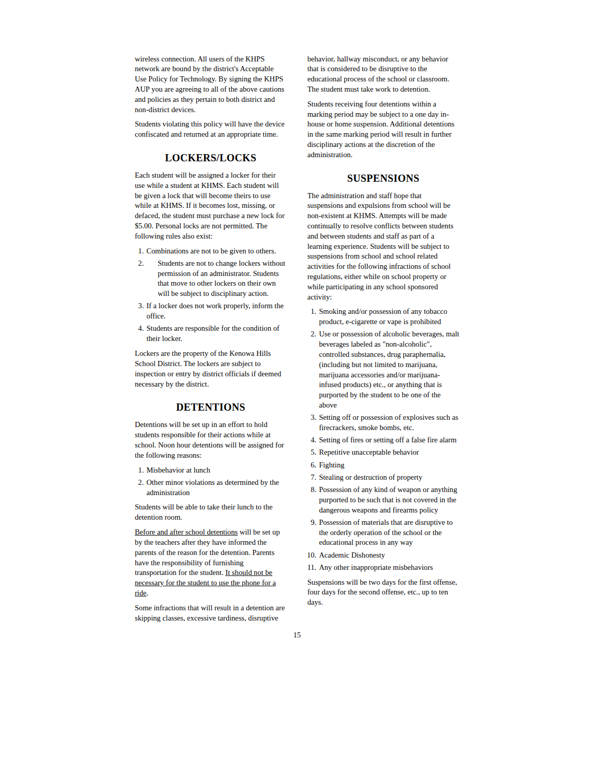wireless connection. All users of the KHPS network are bound by the district's Acceptable Use Policy for Technology. By signing the KHPS AUP you are agreeing to all of the above cautions and policies as they pertain to both district and non‑district devices.
Students violating this policy will have the device confiscated and returned at an appropriate time.
LOCKERS/LOCKS
Each student will be assigned a locker for their use while a student at KHMS. Each student will be given a lock that will become theirs to use while at KHMS. If it becomes lost, missing, or defaced, the student must purchase a new lock for $5.00. Personal locks are not permitted. The following rules also exist:
Combinations are not to be given to others.
Students are not to change lockers without permission of an administrator. Students that move to other lockers on their own will be subject to disciplinary action.
If a locker does not work properly, inform the office.
Students are responsible for the condition of their locker.
Lockers are the property of the Kenowa Hills School District. The lockers are subject to inspection or entry by district officials if deemed necessary by the district.
DETENTIONS
Detentions will be set up in an effort to hold students responsible for their actions while at school. Noon hour detentions will be assigned for the following reasons:
Misbehavior at lunch
Other minor violations as determined by the administration
Students will be able to take their lunch to the detention room.
Before and after school detentions will be set up by the teachers after they have informed the parents of the reason for the detention. Parents have the responsibility of furnishing transportation for the student. It should not be necessary for the student to use the phone for a ride.
Some infractions that will result in a detention are skipping classes, excessive tardiness, disruptive behavior, hallway misconduct, or any behavior that is considered to be disruptive to the educational process of the school or classroom. The student must take work to detention.
Students receiving four detentions within a marking period may be subject to a one day in-house or home suspension. Additional detentions in the same marking period will result in further disciplinary actions at the discretion of the administration.
SUSPENSIONS
The administration and staff hope that suspensions and expulsions from school will be non-existent at KHMS. Attempts will be made continually to resolve conflicts between students and between students and staff as part of a learning experience. Students will be subject to suspensions from school and school related activities for the following infractions of school regulations, either while on school property or while participating in any school sponsored activity:
Smoking and/or possession of any tobacco product, e-cigarette or vape is prohibited
Use or possession of alcoholic beverages, malt beverages labeled as "non-alcoholic", controlled substances, drug paraphernalia,(including but not limited to marijuana, marijuana accessories and/or marijuana-infused products) etc., or anything that is purported by the student to be one of the above
Setting off or possession of explosives such as firecrackers, smoke bombs, etc.
Setting of fires or setting off a false fire alarm
Repetitive unacceptable behavior
Fighting
Stealing or destruction of property
Possession of any kind of weapon or anything purported to be such that is not covered in the dangerous weapons and firearms policy
Possession of materials that are disruptive to the orderly operation of the school or the educational process in any way
Academic Dishonesty
Any other inappropriate misbehaviors
Suspensions will be two days for the first offense, four days for the second offense, etc., up to ten days.
15